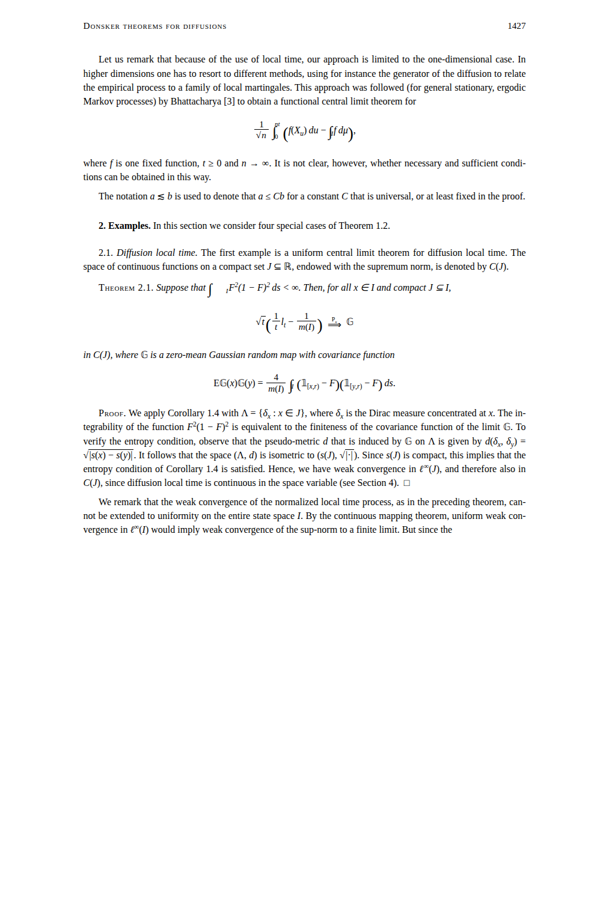Donsker theorems for diffusions 1427
Let us remark that because of the use of local time, our approach is limited to the one-dimensional case. In higher dimensions one has to resort to different methods, using for instance the generator of the diffusion to relate the empirical process to a family of local martingales. This approach was followed (for general stationary, ergodic Markov processes) by Bhattacharya [3] to obtain a functional central limit theorem for
1√n ∫nt 0 (f(Xu) du − ∫If dμ),
where f is one fixed function, t ≥ 0 and n → ∞. It is not clear, however, whether necessary and sufficient conditions can be obtained in this way.
The notation a ≲ b is used to denote that a ≤ Cb for a constant C that is universal, or at least fixed in the proof.
2. Examples. In this section we consider four special cases of Theorem 1.2.
2.1. Diffusion local time. The first example is a uniform central limit theorem for diffusion local time. The space of continuous functions on a compact set J ⊆ ℝ, endowed with the supremum norm, is denoted by C(J).
Theorem 2.1. Suppose that ∫IF2(1 − F)2 ds < ∞. Then, for all x ∈ I and compact J ⊆ I,
√t(1 t lt − 1 m(I)) Px⟹ 𝔾
in C(J), where 𝔾 is a zero-mean Gaussian random map with covariance function
E𝔾(x)𝔾(y) = 4 m(I) ∫I (𝟙[x,r) − F)(𝟙[y,r) − F) ds.
Proof. We apply Corollary 1.4 with Λ = {δx : x ∈ J}, where δx is the Dirac measure concentrated at x. The integrability of the function F2(1 − F)2 is equivalent to the finiteness of the covariance function of the limit 𝔾. To verify the entropy condition, observe that the pseudo-metric d that is induced by 𝔾 on Λ is given by d(δx, δy) = √|s(x) − s(y)|. It follows that the space (Λ, d) is isometric to (s(J), √|·|). Since s(J) is compact, this implies that the entropy condition of Corollary 1.4 is satisfied. Hence, we have weak convergence in ℓ∞(J), and therefore also in C(J), since diffusion local time is continuous in the space variable (see Section 4). □
We remark that the weak convergence of the normalized local time process, as in the preceding theorem, cannot be extended to uniformity on the entire state space I. By the continuous mapping theorem, uniform weak convergence in ℓ∞(I) would imply weak convergence of the sup-norm to a finite limit. But since the